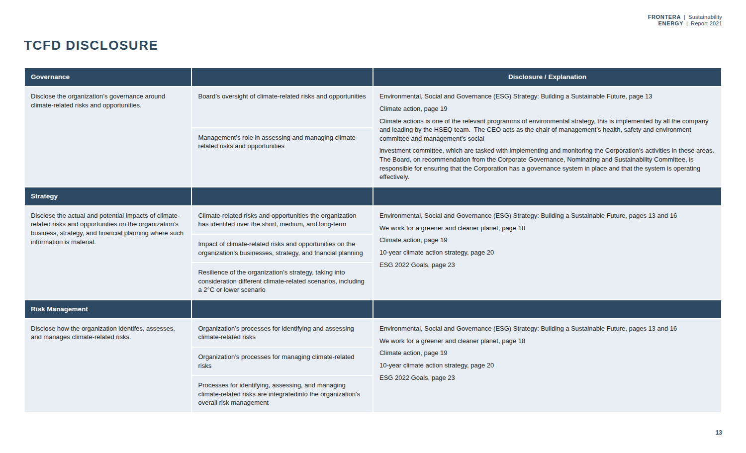FRONTERA|Sustainability
ENERGY|Report 2021
TCFD Disclosure
| Governance | | Disclosure / Explanation |
| --- | --- | --- |
| Disclose the organization’s governance around climate-related risks and opportunities. | Board’s oversight of climate-related risks and opportunities | Environmental, Social and Governance (ESG) Strategy: Building a Sustainable Future, page 13 Climate action, page 19 Climate actions is one of the relevant programms of environmental strategy, this is implemented by all the company and leading by the HSEQ team. The CEO acts as the chair of management’s health, safety and environment committee and management’s social investment committee, which are tasked with implementing and monitoring the Corporation’s activities in these areas. The Board, on recommendation from the Corporate Governance, Nominating and Sustainability Committee, is responsible for ensuring that the Corporation has a governance system in place and that the system is operating effectively. |
| Management’s role in assessing and managing climate-related risks and opportunities |
| Strategy | | |
| Disclose the actual and potential impacts of climate-related risks and opportunities on the organization’s business, strategy, and financial planning where such information is material. | Climate-related risks and opportunities the organization has identifed over the short, medium, and long-term | Environmental, Social and Governance (ESG) Strategy: Building a Sustainable Future, pages 13 and 16 We work for a greener and cleaner planet, page 18 Climate action, page 19 10-year climate action strategy, page 20 ESG 2022 Goals, page 23 |
| Impact of climate-related risks and opportunities on the organization’s businesses, strategy, and fnancial planning |
| Resilience of the organization’s strategy, taking into consideration different climate-related scenarios, including a 2°C or lower scenario |
| Risk Management | | |
| Disclose how the organization identifes, assesses, and manages climate-related risks. | Organization’s processes for identifying and assessing climate-related risks | Environmental, Social and Governance (ESG) Strategy: Building a Sustainable Future, pages 13 and 16 We work for a greener and cleaner planet, page 18 Climate action, page 19 10-year climate action strategy, page 20 ESG 2022 Goals, page 23 |
| Organization’s processes for managing climate-related risks |
| Processes for identifying, assessing, and managing climate-related risks are integratedinto the organization’s overall risk management |
13